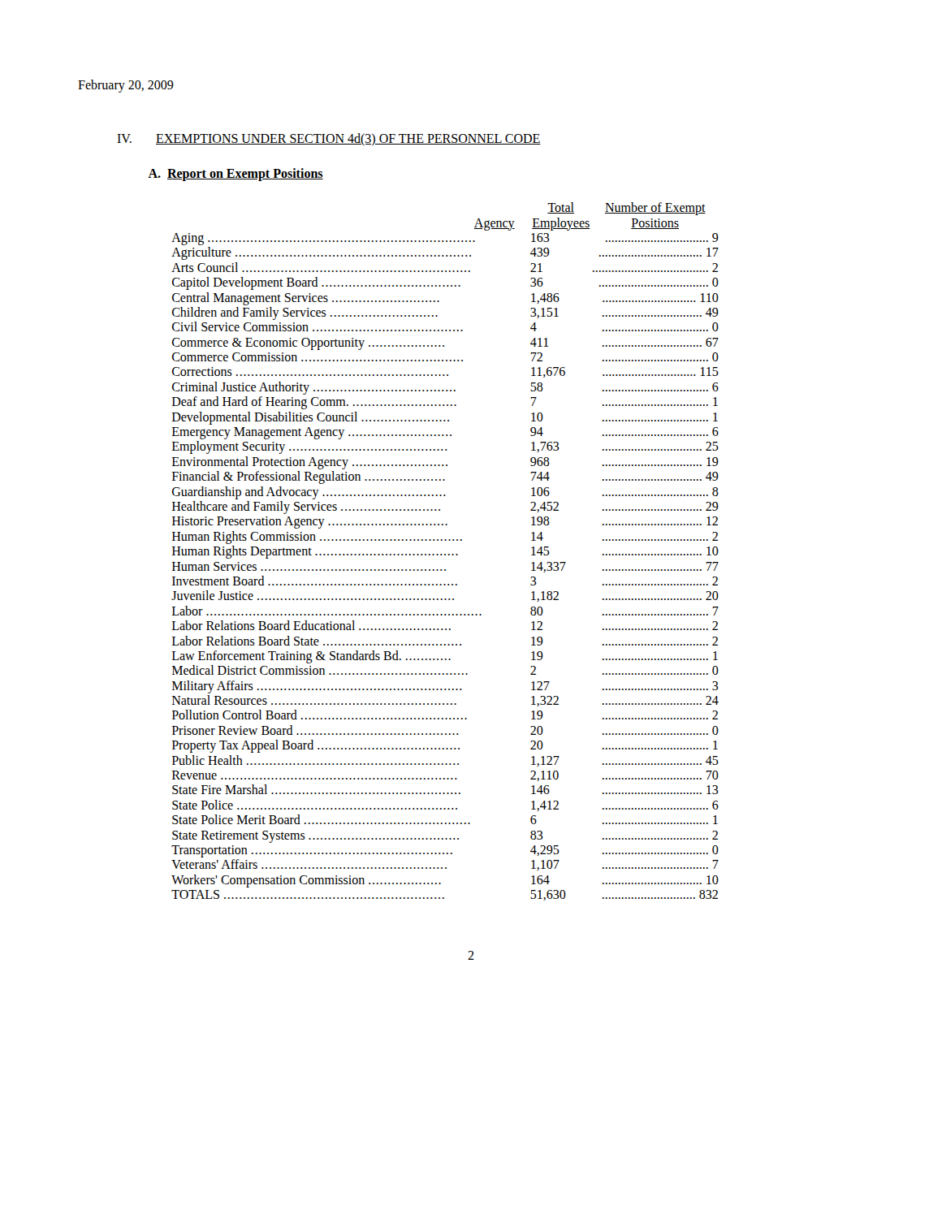February 20, 2009
IV. EXEMPTIONS UNDER SECTION 4d(3) OF THE PERSONNEL CODE
A. Report on Exempt Positions
| Agency | Total Employees | Number of Exempt Positions |
| --- | --- | --- |
| Aging ..................................................................... | 163 | ................................ 9 |
| Agriculture ............................................................. | 439 | ................................ 17 |
| Arts Council ........................................................... | 21 | .................................... 2 |
| Capitol Development Board .................................... | 36 | .................................. 0 |
| Central Management Services ............................ | 1,486 | ............................. 110 |
| Children and Family Services ............................ | 3,151 | ............................... 49 |
| Civil Service Commission ....................................... | 4 | ................................. 0 |
| Commerce & Economic Opportunity .................... | 411 | ............................... 67 |
| Commerce Commission .......................................... | 72 | ................................. 0 |
| Corrections ....................................................... | 11,676 | ............................. 115 |
| Criminal Justice Authority ..................................... | 58 | ................................. 6 |
| Deaf and Hard of Hearing Comm. ........................... | 7 | ................................. 1 |
| Developmental Disabilities Council ....................... | 10 | ................................. 1 |
| Emergency Management Agency ........................... | 94 | ................................. 6 |
| Employment Security ......................................... | 1,763 | ............................... 25 |
| Environmental Protection Agency ......................... | 968 | ............................... 19 |
| Financial & Professional Regulation ..................... | 744 | ............................... 49 |
| Guardianship and Advocacy ................................ | 106 | ................................. 8 |
| Healthcare and Family Services .......................... | 2,452 | ............................... 29 |
| Historic Preservation Agency ............................... | 198 | ............................... 12 |
| Human Rights Commission ..................................... | 14 | ................................. 2 |
| Human Rights Department ..................................... | 145 | ............................... 10 |
| Human Services ................................................ | 14,337 | ............................... 77 |
| Investment Board ................................................. | 3 | ................................. 2 |
| Juvenile Justice ................................................... | 1,182 | ............................... 20 |
| Labor ....................................................................... | 80 | ................................. 7 |
| Labor Relations Board Educational ........................ | 12 | ................................. 2 |
| Labor Relations Board State .................................... | 19 | ................................. 2 |
| Law Enforcement Training & Standards Bd. ............ | 19 | ................................. 1 |
| Medical District Commission .................................... | 2 | ................................. 0 |
| Military Affairs ..................................................... | 127 | ................................. 3 |
| Natural Resources ................................................ | 1,322 | ............................... 24 |
| Pollution Control Board ........................................... | 19 | ................................. 2 |
| Prisoner Review Board .......................................... | 20 | ................................. 0 |
| Property Tax Appeal Board ..................................... | 20 | ................................. 1 |
| Public Health ....................................................... | 1,127 | ............................... 45 |
| Revenue ............................................................. | 2,110 | ............................... 70 |
| State Fire Marshal ................................................. | 146 | ............................... 13 |
| State Police ......................................................... | 1,412 | ................................. 6 |
| State Police Merit Board ........................................... | 6 | ................................. 1 |
| State Retirement Systems ....................................... | 83 | ................................. 2 |
| Transportation .................................................... | 4,295 | ................................. 0 |
| Veterans' Affairs ................................................ | 1,107 | ................................. 7 |
| Workers' Compensation Commission ................... | 164 | ............................... 10 |
| TOTALS ......................................................... | 51,630 | ............................. 832 |
2